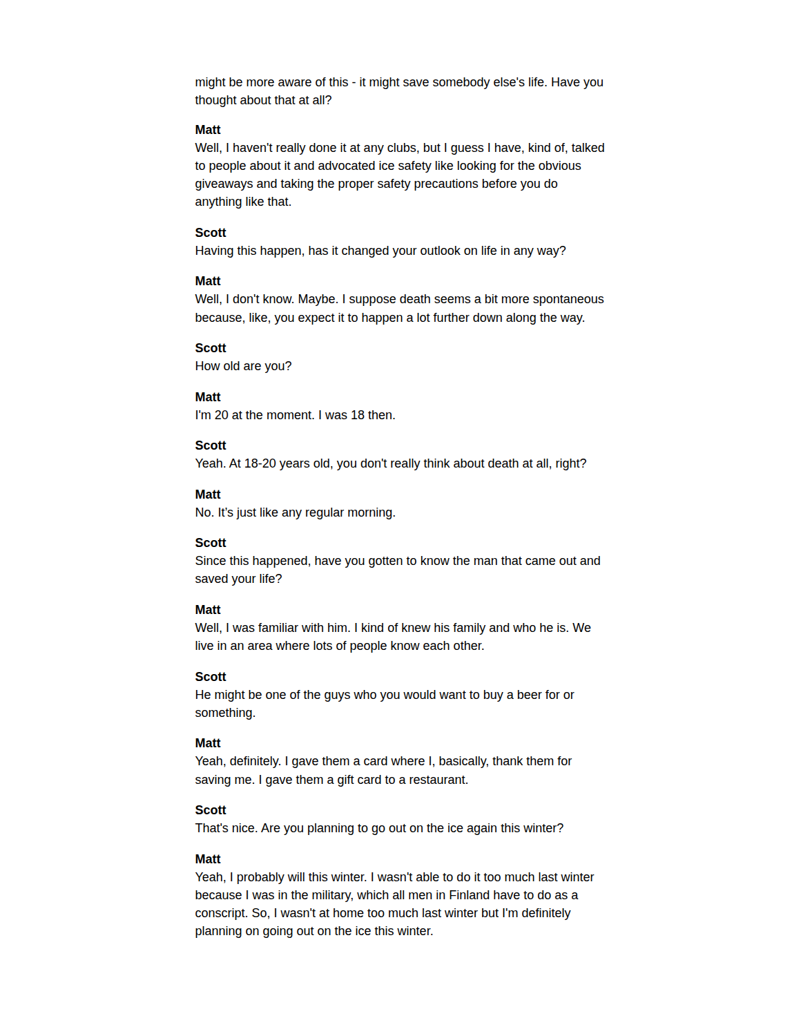might be more aware of this - it might save somebody else's life. Have you thought about that at all?
Matt
Well, I haven't really done it at any clubs, but I guess I have, kind of, talked to people about it and advocated ice safety like looking for the obvious giveaways and taking the proper safety precautions before you do anything like that.
Scott
Having this happen, has it changed your outlook on life in any way?
Matt
Well, I don't know. Maybe. I suppose death seems a bit more spontaneous because, like, you expect it to happen a lot further down along the way.
Scott
How old are you?
Matt
I'm 20 at the moment. I was 18 then.
Scott
Yeah. At 18-20 years old, you don't really think about death at all, right?
Matt
No. It’s just like any regular morning.
Scott
Since this happened, have you gotten to know the man that came out and saved your life?
Matt
Well, I was familiar with him. I kind of knew his family and who he is. We live in an area where lots of people know each other.
Scott
He might be one of the guys who you would want to buy a beer for or something.
Matt
Yeah, definitely. I gave them a card where I, basically, thank them for saving me. I gave them a gift card to a restaurant.
Scott
That's nice. Are you planning to go out on the ice again this winter?
Matt
Yeah, I probably will this winter. I wasn't able to do it too much last winter because I was in the military, which all men in Finland have to do as a conscript. So, I wasn't at home too much last winter but I'm definitely planning on going out on the ice this winter.